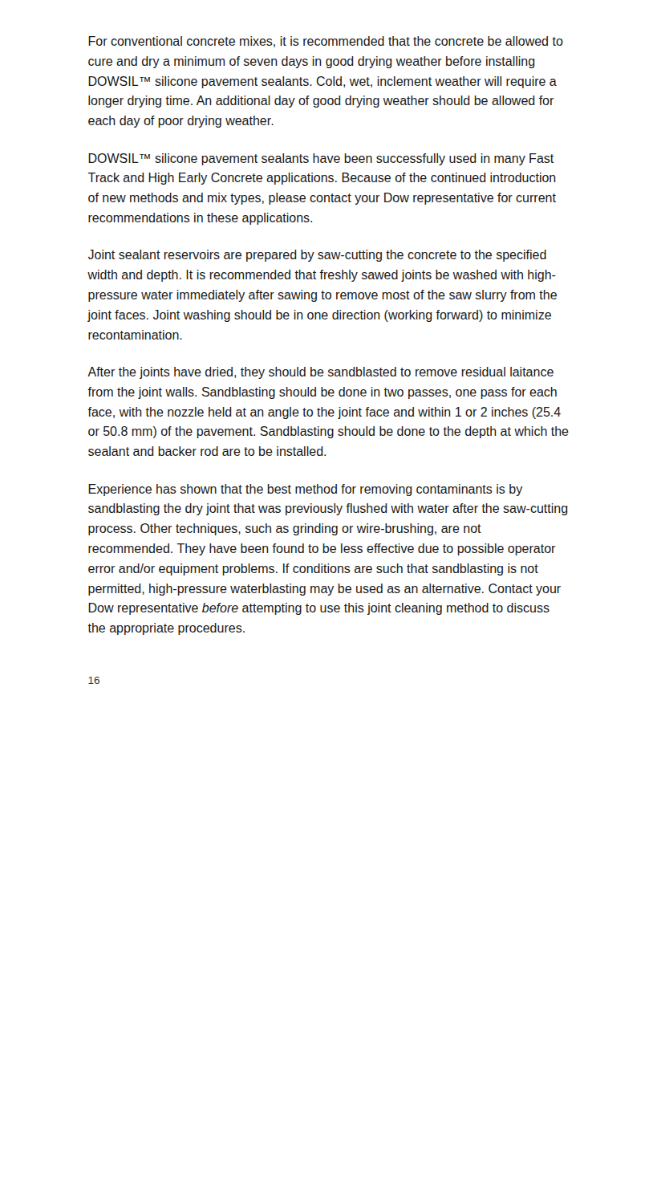For conventional concrete mixes, it is recommended that the concrete be allowed to cure and dry a minimum of seven days in good drying weather before installing DOWSIL™ silicone pavement sealants. Cold, wet, inclement weather will require a longer drying time. An additional day of good drying weather should be allowed for each day of poor drying weather.
DOWSIL™ silicone pavement sealants have been successfully used in many Fast Track and High Early Concrete applications. Because of the continued introduction of new methods and mix types, please contact your Dow representative for current recommendations in these applications.
Joint sealant reservoirs are prepared by saw-cutting the concrete to the specified width and depth. It is recommended that freshly sawed joints be washed with high-pressure water immediately after sawing to remove most of the saw slurry from the joint faces. Joint washing should be in one direction (working forward) to minimize recontamination.
After the joints have dried, they should be sandblasted to remove residual laitance from the joint walls. Sandblasting should be done in two passes, one pass for each face, with the nozzle held at an angle to the joint face and within 1 or 2 inches (25.4 or 50.8 mm) of the pavement. Sandblasting should be done to the depth at which the sealant and backer rod are to be installed.
Experience has shown that the best method for removing contaminants is by sandblasting the dry joint that was previously flushed with water after the saw-cutting process. Other techniques, such as grinding or wire-brushing, are not recommended. They have been found to be less effective due to possible operator error and/or equipment problems. If conditions are such that sandblasting is not permitted, high-pressure waterblasting may be used as an alternative. Contact your Dow representative before attempting to use this joint cleaning method to discuss the appropriate procedures.
16